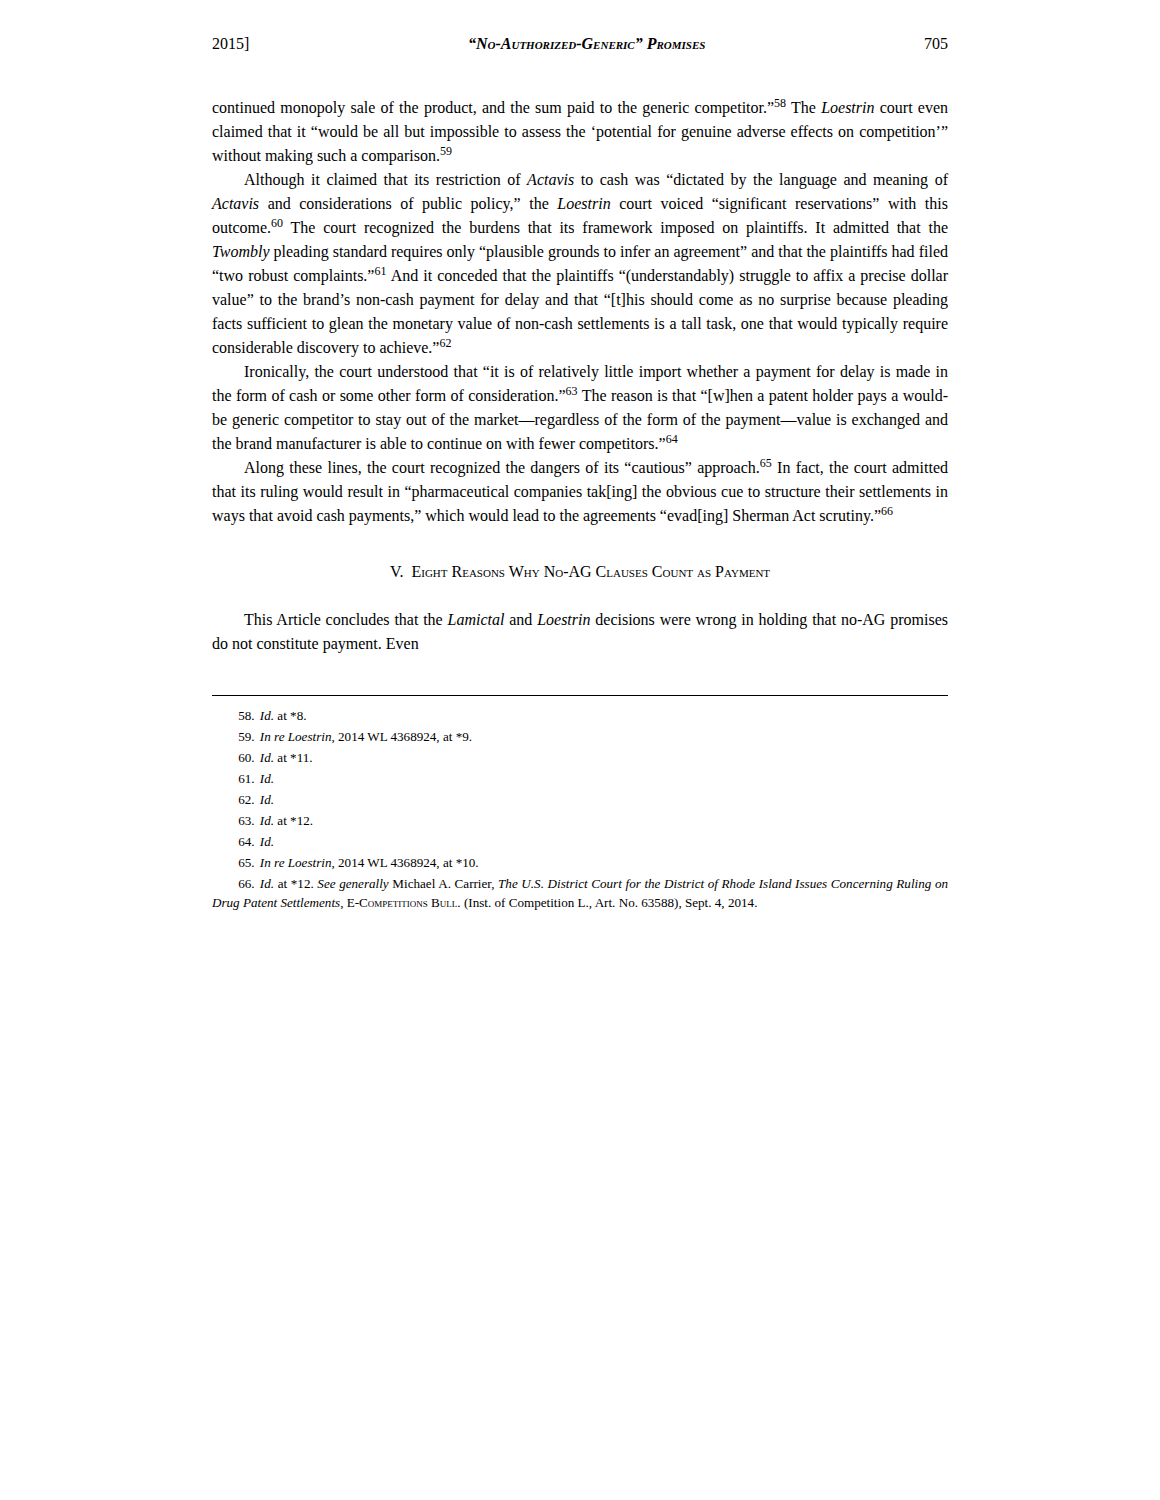2015] “No-Authorized-Generic” Promises 705
continued monopoly sale of the product, and the sum paid to the generic competitor.”58 The Loestrin court even claimed that it “would be all but impossible to assess the ‘potential for genuine adverse effects on competition’” without making such a comparison.59
Although it claimed that its restriction of Actavis to cash was “dictated by the language and meaning of Actavis and considerations of public policy,” the Loestrin court voiced “significant reservations” with this outcome.60 The court recognized the burdens that its framework imposed on plaintiffs. It admitted that the Twombly pleading standard requires only “plausible grounds to infer an agreement” and that the plaintiffs had filed “two robust complaints.”61 And it conceded that the plaintiffs “(understandably) struggle to affix a precise dollar value” to the brand’s non-cash payment for delay and that “[t]his should come as no surprise because pleading facts sufficient to glean the monetary value of non-cash settlements is a tall task, one that would typically require considerable discovery to achieve.”62
Ironically, the court understood that “it is of relatively little import whether a payment for delay is made in the form of cash or some other form of consideration.”63 The reason is that “[w]hen a patent holder pays a would-be generic competitor to stay out of the market—regardless of the form of the payment—value is exchanged and the brand manufacturer is able to continue on with fewer competitors.”64
Along these lines, the court recognized the dangers of its “cautious” approach.65 In fact, the court admitted that its ruling would result in “pharmaceutical companies tak[ing] the obvious cue to structure their settlements in ways that avoid cash payments,” which would lead to the agreements “evad[ing] Sherman Act scrutiny.”66
V. Eight Reasons Why No-AG Clauses Count as Payment
This Article concludes that the Lamictal and Loestrin decisions were wrong in holding that no-AG promises do not constitute payment. Even
58. Id. at *8.
59. In re Loestrin, 2014 WL 4368924, at *9.
60. Id. at *11.
61. Id.
62. Id.
63. Id. at *12.
64. Id.
65. In re Loestrin, 2014 WL 4368924, at *10.
66. Id. at *12. See generally Michael A. Carrier, The U.S. District Court for the District of Rhode Island Issues Concerning Ruling on Drug Patent Settlements, E-Competitions Bull. (Inst. of Competition L., Art. No. 63588), Sept. 4, 2014.